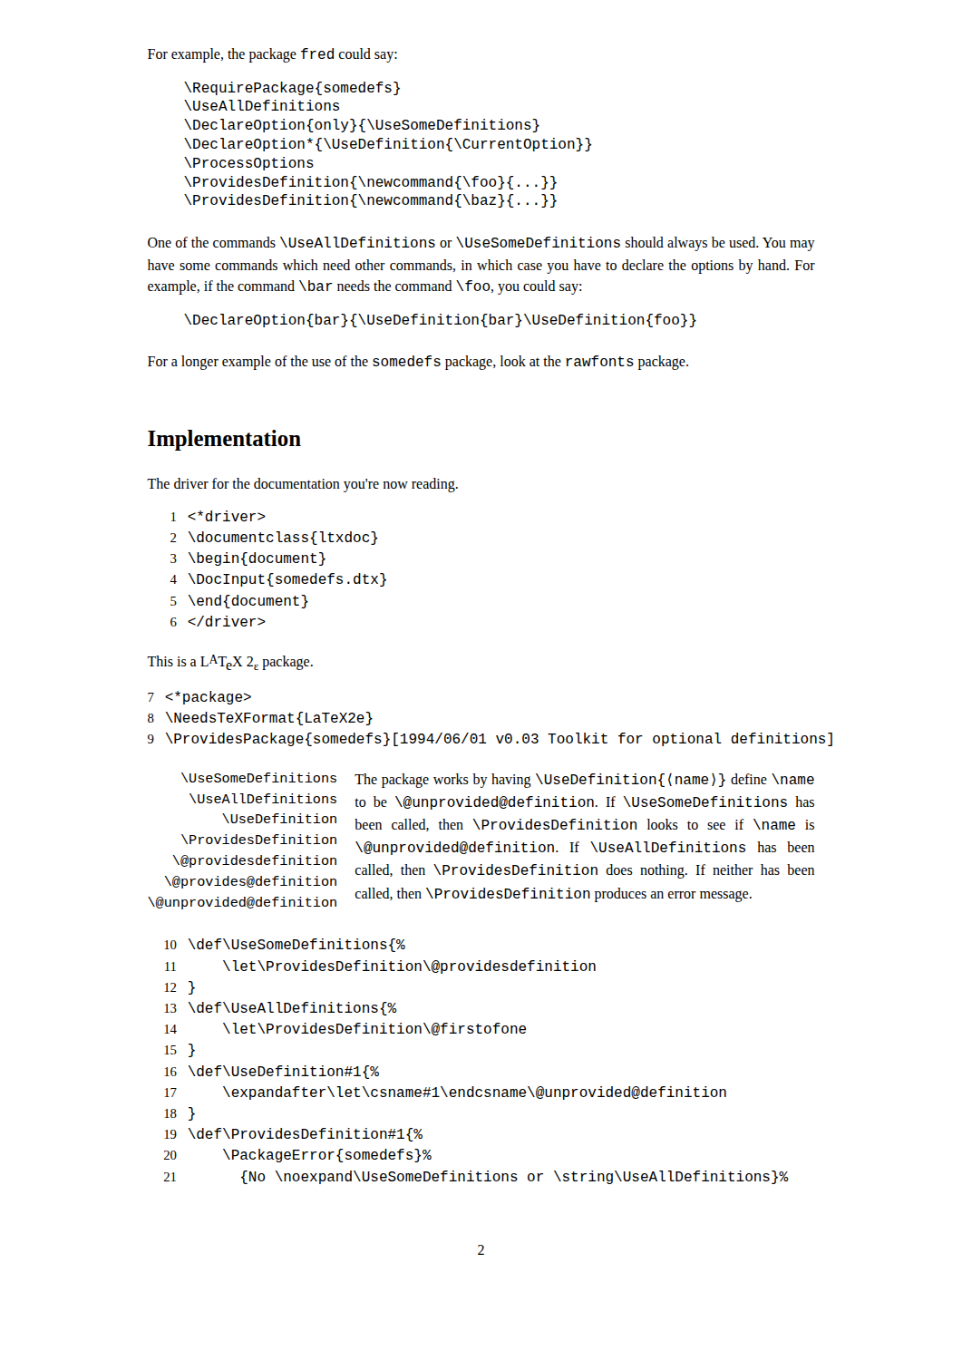For example, the package fred could say:
\RequirePackage{somedefs}
\UseAllDefinitions
\DeclareOption{only}{\UseSomeDefinitions}
\DeclareOption*{\UseDefinition{\CurrentOption}}
\ProcessOptions
\ProvidesDefinition{\newcommand{\foo}{...}}
\ProvidesDefinition{\newcommand{\baz}{...}}
One of the commands \UseAllDefinitions or \UseSomeDefinitions should always be used. You may have some commands which need other commands, in which case you have to declare the options by hand. For example, if the command \bar needs the command \foo, you could say:
\DeclareOption{bar}{\UseDefinition{bar}\UseDefinition{foo}}
For a longer example of the use of the somedefs package, look at the rawfonts package.
Implementation
The driver for the documentation you're now reading.
| 1 | <*driver> |
| 2 | \documentclass{ltxdoc} |
| 3 | \begin{document} |
| 4 | \DocInput{somedefs.dtx} |
| 5 | \end{document} |
| 6 | </driver> |
This is a La Te X 2ε package.
| 7 | <*package> |
| 8 | \NeedsTeXFormat{LaTeX2e} |
| 9 | \ProvidesPackage{somedefs}[1994/06/01 v0.03 Toolkit for optional definitions] |
\UseSomeDefinitions
\UseAllDefinitions
\UseDefinition
\ProvidesDefinition
\@providesdefinition
\@provides@definition
\@unprovided@definition
The package works by having \UseDefinition{⟨name⟩} define \name to be \@unprovided@definition. If \UseSomeDefinitions has been called, then \ProvidesDefinition looks to see if \name is \@unprovided@definition. If \UseAllDefinitions has been called, then \ProvidesDefinition does nothing. If neither has been called, then \ProvidesDefinition produces an error message.
| 10 | \def\UseSomeDefinitions{% |
| 11 | \let\ProvidesDefinition\@providesdefinition |
| 12 | } |
| 13 | \def\UseAllDefinitions{% |
| 14 | \let\ProvidesDefinition\@firstofone |
| 15 | } |
| 16 | \def\UseDefinition#1{% |
| 17 | \expandafter\let\csname#1\endcsname\@unprovided@definition |
| 18 | } |
| 19 | \def\ProvidesDefinition#1{% |
| 20 | \PackageError{somedefs}% |
| 21 | {No \noexpand\UseSomeDefinitions or \string\UseAllDefinitions}% |
2